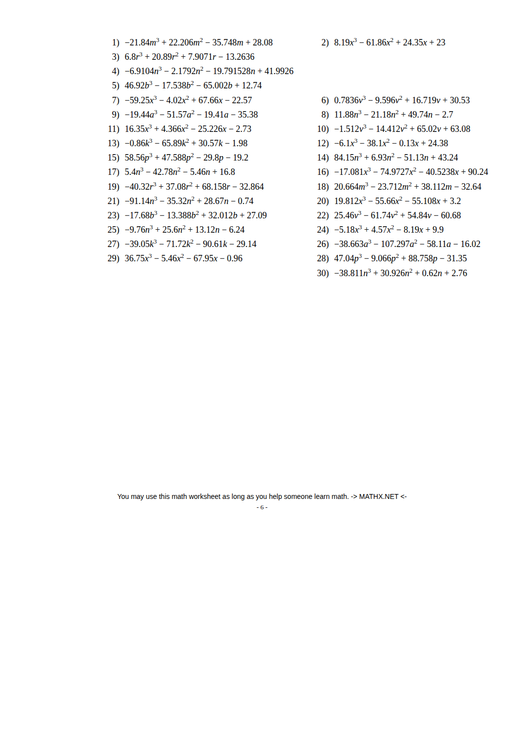1) −21.84m3 + 22.206m2 − 35.748m + 28.08
3) 6.8r3 + 20.89r2 + 7.9071r − 13.2636
4) −6.9104n3 − 2.1792n2 − 19.791528n + 41.9926
5) 46.92b3 − 17.538b2 − 65.002b + 12.74
7) −59.25x3 − 4.02x2 + 67.66x − 22.57
9) −19.44a3 − 51.57a2 − 19.41a − 35.38
11) 16.35x3 + 4.366x2 − 25.226x − 2.73
13) −0.86k3 − 65.89k2 + 30.57k − 1.98
15) 58.56p3 + 47.588p2 − 29.8p − 19.2
17) 5.4n3 − 42.78n2 − 5.46n + 16.8
19) −40.32r3 + 37.08r2 + 68.158r − 32.864
21) −91.14n3 − 35.32n2 + 28.67n − 0.74
23) −17.68b3 − 13.388b2 + 32.012b + 27.09
25) −9.76n3 + 25.6n2 + 13.12n − 6.24
27) −39.05k3 − 71.72k2 − 90.61k − 29.14
29) 36.75x3 − 5.46x2 − 67.95x − 0.96
2) 8.19x3 − 61.86x2 + 24.35x + 23
6) 0.7836v3 − 9.596v2 + 16.719v + 30.53
8) 11.88n3 − 21.18n2 + 49.74n − 2.7
10) −1.512v3 − 14.412v2 + 65.02v + 63.08
12) −6.1x3 − 38.1x2 − 0.13x + 24.38
14) 84.15n3 + 6.93n2 − 51.13n + 43.24
16) −17.081x3 − 74.9727x2 − 40.5238x + 90.24
18) 20.664m3 − 23.712m2 + 38.112m − 32.64
20) 19.812x3 − 55.66x2 − 55.108x + 3.2
22) 25.46v3 − 61.74v2 + 54.84v − 60.68
24) −5.18x3 + 4.57x2 − 8.19x + 9.9
26) −38.663a3 − 107.297a2 − 58.11a − 16.02
28) 47.04p3 − 9.066p2 + 88.758p − 31.35
30) −38.811n3 + 30.926n2 + 0.62n + 2.76
You may use this math worksheet as long as you help someone learn math. -> MATHX.NET <-
- 6 -